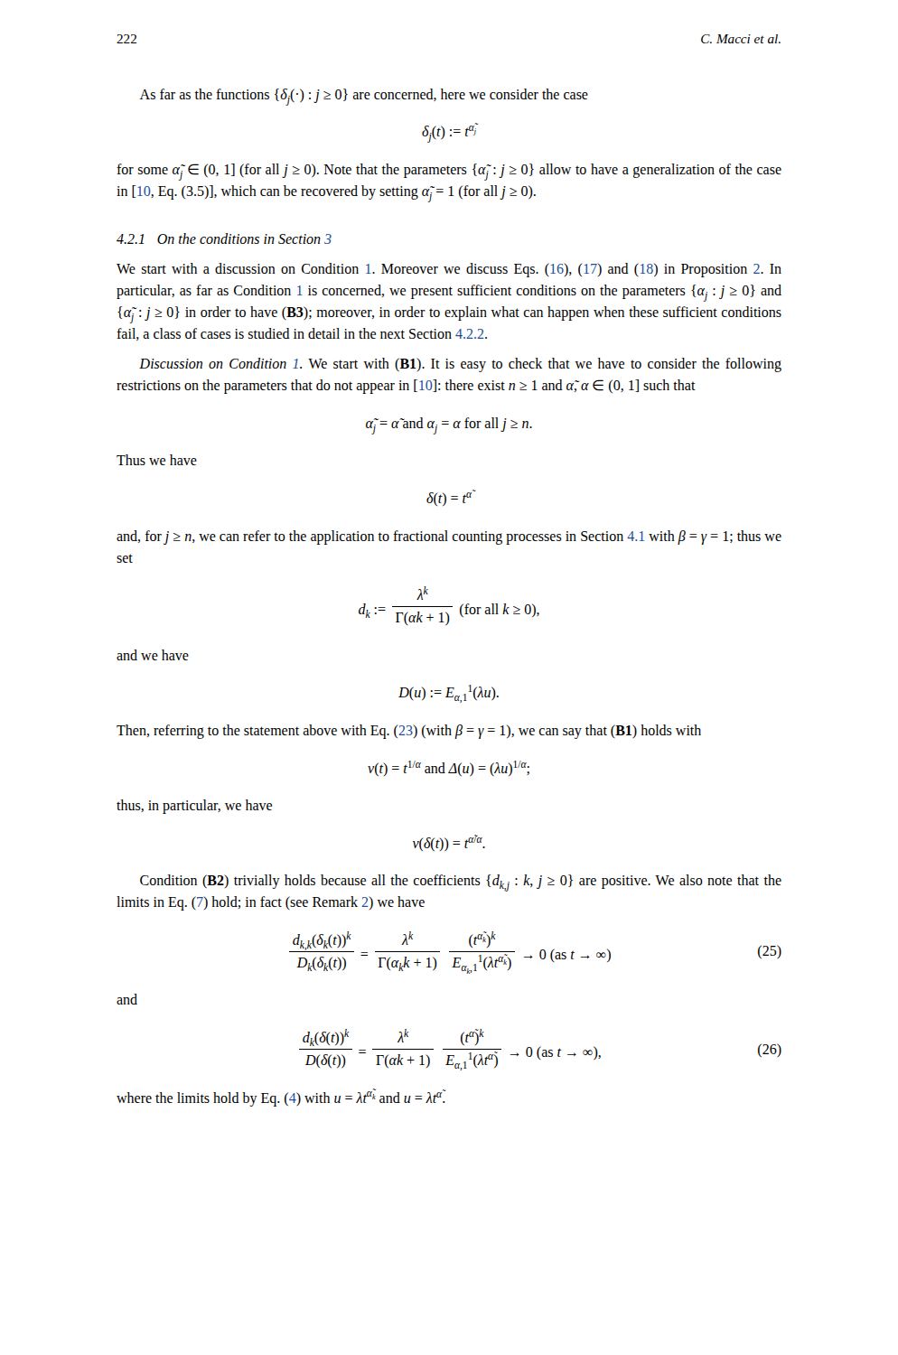222 C. Macci et al.
As far as the functions {δj(·) : j ≥ 0} are concerned, here we consider the case
δj(t) := tα̃j
for some α̃j ∈ (0, 1] (for all j ≥ 0). Note that the parameters {α̃j : j ≥ 0} allow to have a generalization of the case in [10, Eq. (3.5)], which can be recovered by setting α̃j = 1 (for all j ≥ 0).
4.2.1 On the conditions in Section 3
We start with a discussion on Condition 1. Moreover we discuss Eqs. (16), (17) and (18) in Proposition 2. In particular, as far as Condition 1 is concerned, we present sufficient conditions on the parameters {αj : j ≥ 0} and {α̃j : j ≥ 0} in order to have (B3); moreover, in order to explain what can happen when these sufficient conditions fail, a class of cases is studied in detail in the next Section 4.2.2.
Discussion on Condition 1. We start with (B1). It is easy to check that we have to consider the following restrictions on the parameters that do not appear in [10]: there exist n ≥ 1 and α̃, α ∈ (0, 1] such that
α̃j = α̃ and αj = α for all j ≥ n.
Thus we have
δ(t) = tα̃
and, for j ≥ n, we can refer to the application to fractional counting processes in Section 4.1 with β = γ = 1; thus we set
dk := λk Γ(αk + 1) (for all k ≥ 0),
and we have
D(u) := Eα,11(λu).
Then, referring to the statement above with Eq. (23) (with β = γ = 1), we can say that (B1) holds with
v(t) = t1/α and Δ(u) = (λu)1/α;
thus, in particular, we have
v(δ(t)) = tα̃/α.
Condition (B2) trivially holds because all the coefficients {dk,j : k, j ≥ 0} are positive. We also note that the limits in Eq. (7) hold; in fact (see Remark 2) we have
dk,k(δk(t))k Dk(δk(t)) = λk Γ(αkk + 1) (tα̃k)k Eαk,11(λtα̃k) → 0 (as t → ∞)
(25)
and
dk(δ(t))k D(δ(t)) = λk Γ(αk + 1) (tα̃)k Eα,11(λtα̃) → 0 (as t → ∞),
(26)
where the limits hold by Eq. (4) with u = λtα̃k and u = λtα̃.